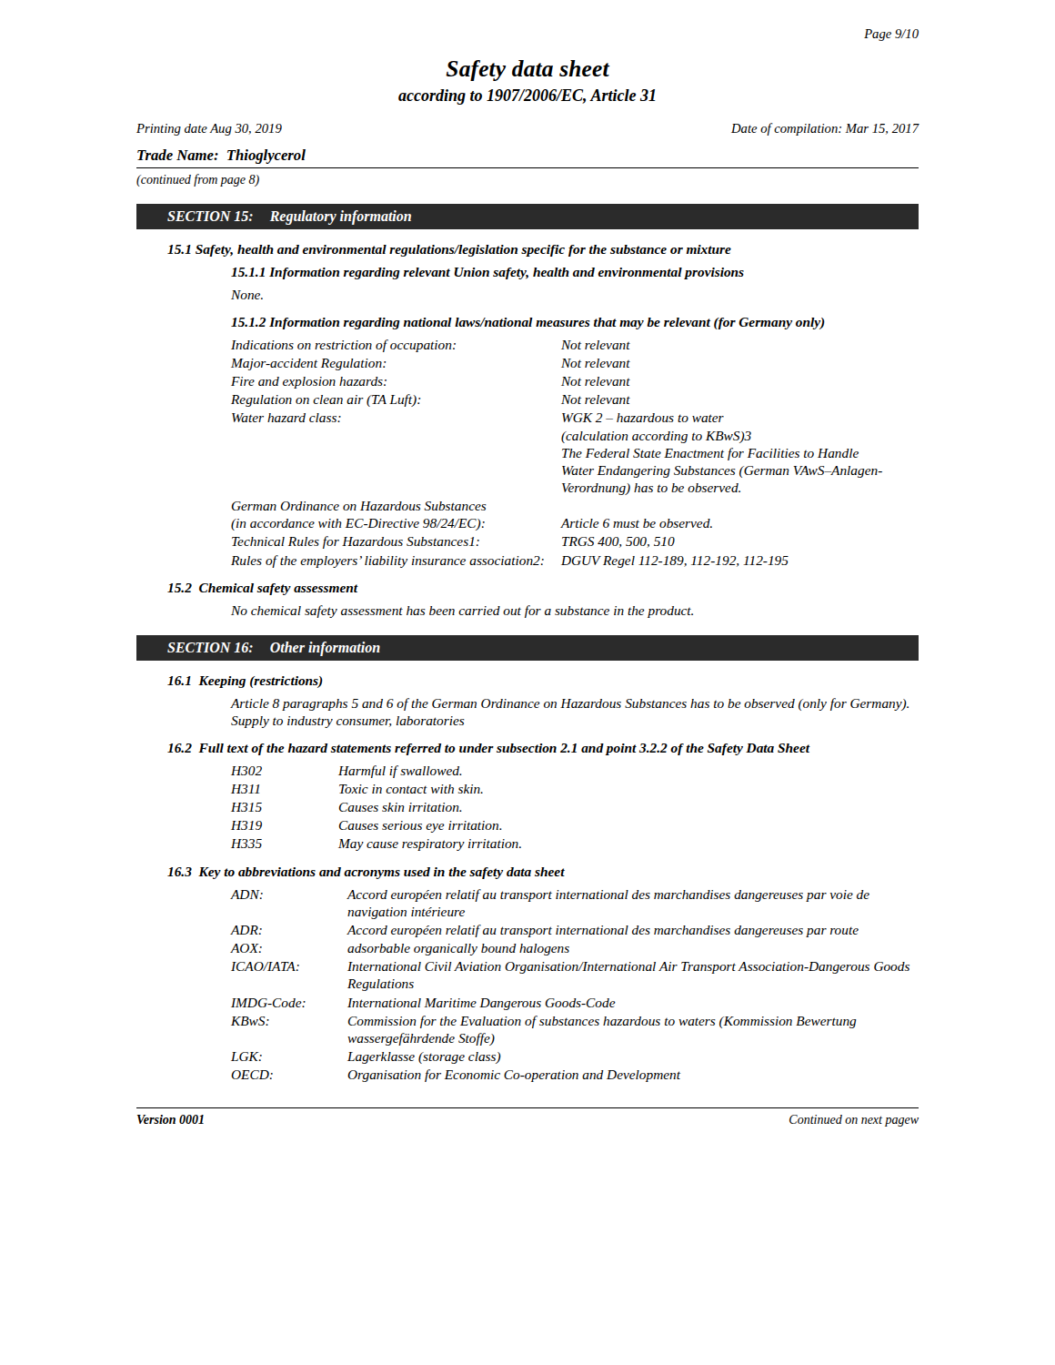Page 9/10
Safety data sheet
according to 1907/2006/EC, Article 31
Printing date Aug 30, 2019 Date of compilation: Mar 15, 2017
Trade Name: Thioglycerol
(continued from page 8)
SECTION 15: Regulatory information
15.1 Safety, health and environmental regulations/legislation specific for the substance or mixture
15.1.1 Information regarding relevant Union safety, health and environmental provisions
None.
15.1.2 Information regarding national laws/national measures that may be relevant (for Germany only)
| Indications on restriction of occupation: | Not relevant |
| Major-accident Regulation: | Not relevant |
| Fire and explosion hazards: | Not relevant |
| Regulation on clean air (TA Luft): | Not relevant |
| Water hazard class: | WGK 2 – hazardous to water (calculation according to KBwS)3 The Federal State Enactment for Facilities to Handle Water Endangering Substances (German VAwS–Anlagen-Verordnung) has to be observed. |
| German Ordinance on Hazardous Substances (in accordance with EC-Directive 98/24/EC): | Article 6 must be observed. |
| Technical Rules for Hazardous Substances1: | TRGS 400, 500, 510 |
| Rules of the employers’ liability insurance association2: | DGUV Regel 112-189, 112-192, 112-195 |
15.2 Chemical safety assessment
No chemical safety assessment has been carried out for a substance in the product.
SECTION 16: Other information
16.1 Keeping (restrictions)
Article 8 paragraphs 5 and 6 of the German Ordinance on Hazardous Substances has to be observed (only for Germany). Supply to industry consumer, laboratories
16.2 Full text of the hazard statements referred to under subsection 2.1 and point 3.2.2 of the Safety Data Sheet
| H302 | Harmful if swallowed. |
| H311 | Toxic in contact with skin. |
| H315 | Causes skin irritation. |
| H319 | Causes serious eye irritation. |
| H335 | May cause respiratory irritation. |
16.3 Key to abbreviations and acronyms used in the safety data sheet
| ADN: | Accord européen relatif au transport international des marchandises dangereuses par voie de navigation intérieure |
| ADR: | Accord européen relatif au transport international des marchandises dangereuses par route |
| AOX: | adsorbable organically bound halogens |
| ICAO/IATA: | International Civil Aviation Organisation/International Air Transport Association-Dangerous Goods Regulations |
| IMDG-Code: | International Maritime Dangerous Goods-Code |
| KBwS: | Commission for the Evaluation of substances hazardous to waters (Kommission Bewertung wassergefährdende Stoffe) |
| LGK: | Lagerklasse (storage class) |
| OECD: | Organisation for Economic Co-operation and Development |
Version 0001 Continued on next pagew